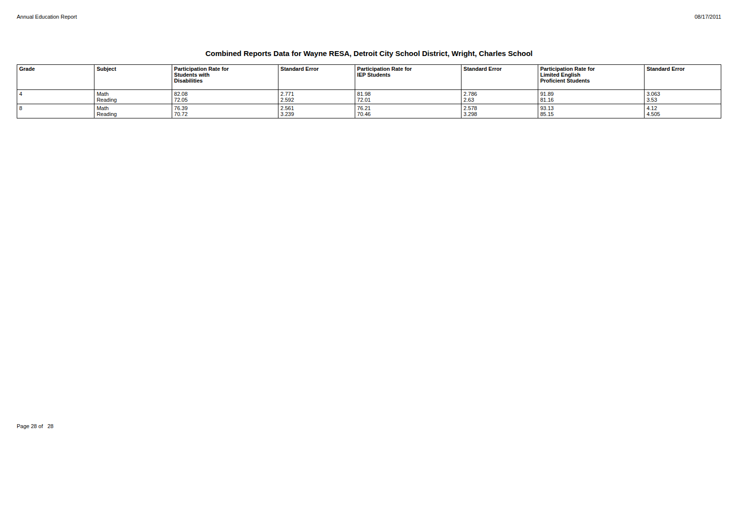Annual Education Report 08/17/2011
Combined Reports Data for Wayne RESA, Detroit City School District, Wright, Charles School
| Grade | Subject | Participation Rate for Students with Disabilities | Standard Error | Participation Rate for IEP Students | Standard Error | Participation Rate for Limited English Proficient Students | Standard Error |
| --- | --- | --- | --- | --- | --- | --- | --- |
| 4 | Math Reading | 82.08 72.05 | 2.771 2.592 | 81.98 72.01 | 2.786 2.63 | 91.89 81.16 | 3.063 3.53 |
| 8 | Math Reading | 76.39 70.72 | 2.561 3.239 | 76.21 70.46 | 2.578 3.298 | 93.13 85.15 | 4.12 4.505 |
Page 28 of 28